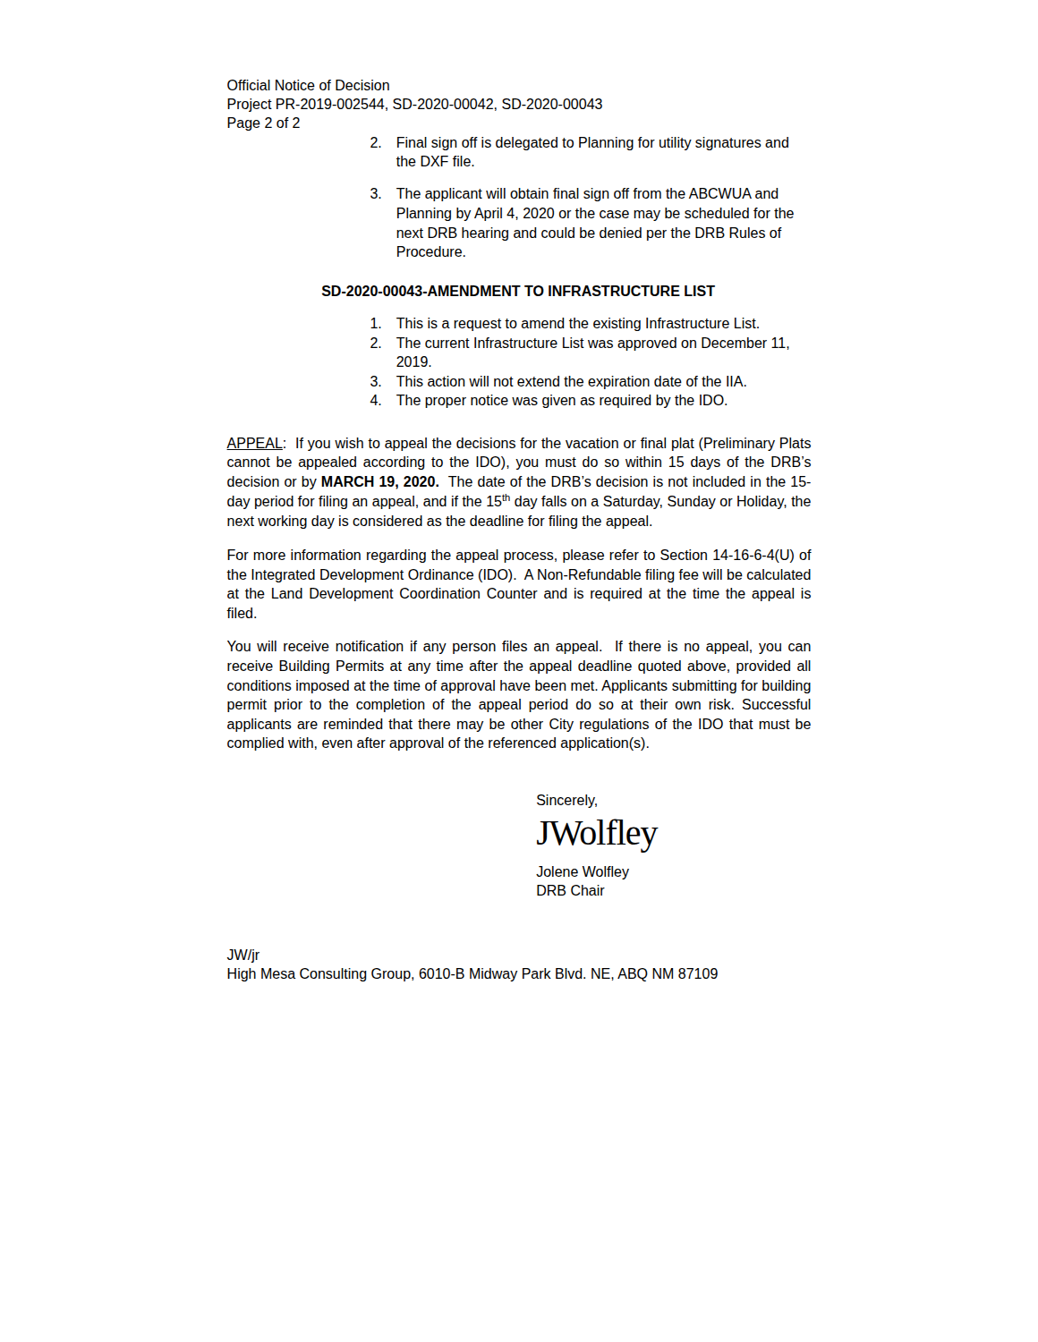Official Notice of Decision
Project PR-2019-002544, SD-2020-00042, SD-2020-00043
Page 2 of 2
Final sign off is delegated to Planning for utility signatures and the DXF file.
The applicant will obtain final sign off from the ABCWUA and Planning by April 4, 2020 or the case may be scheduled for the next DRB hearing and could be denied per the DRB Rules of Procedure.
SD-2020-00043-AMENDMENT TO INFRASTRUCTURE LIST
This is a request to amend the existing Infrastructure List.
The current Infrastructure List was approved on December 11, 2019.
This action will not extend the expiration date of the IIA.
The proper notice was given as required by the IDO.
APPEAL: If you wish to appeal the decisions for the vacation or final plat (Preliminary Plats cannot be appealed according to the IDO), you must do so within 15 days of the DRB’s decision or by MARCH 19, 2020. The date of the DRB’s decision is not included in the 15-day period for filing an appeal, and if the 15th day falls on a Saturday, Sunday or Holiday, the next working day is considered as the deadline for filing the appeal.
For more information regarding the appeal process, please refer to Section 14-16-6-4(U) of the Integrated Development Ordinance (IDO). A Non-Refundable filing fee will be calculated at the Land Development Coordination Counter and is required at the time the appeal is filed.
You will receive notification if any person files an appeal. If there is no appeal, you can receive Building Permits at any time after the appeal deadline quoted above, provided all conditions imposed at the time of approval have been met. Applicants submitting for building permit prior to the completion of the appeal period do so at their own risk. Successful applicants are reminded that there may be other City regulations of the IDO that must be complied with, even after approval of the referenced application(s).
Sincerely,
JWolfley
Jolene Wolfley
DRB Chair
JW/jr
High Mesa Consulting Group, 6010-B Midway Park Blvd. NE, ABQ NM 87109